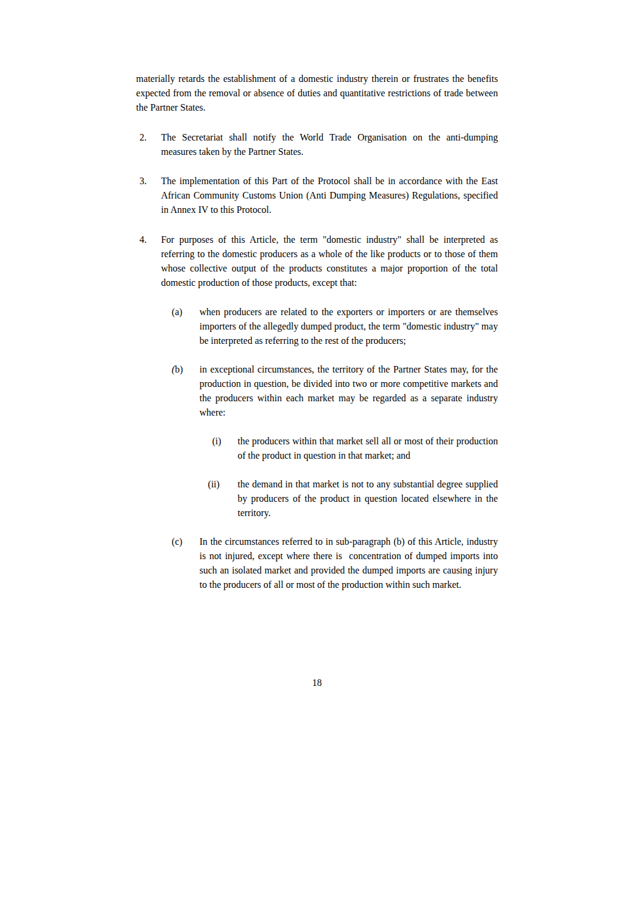materially retards the establishment of a domestic industry therein or frustrates the benefits expected from the removal or absence of duties and quantitative restrictions of trade between the Partner States.
2.
The Secretariat shall notify the World Trade Organisation on the anti-dumping measures taken by the Partner States.
3.
The implementation of this Part of the Protocol shall be in accordance with the East African Community Customs Union (Anti Dumping Measures) Regulations, specified in Annex IV to this Protocol.
4.
For purposes of this Article, the term "domestic industry" shall be interpreted as referring to the domestic producers as a whole of the like products or to those of them whose collective output of the products constitutes a major proportion of the total domestic production of those products, except that:
(a)
when producers are related to the exporters or importers or are themselves importers of the allegedly dumped product, the term "domestic industry" may be interpreted as referring to the rest of the producers;
(b)
in exceptional circumstances, the territory of the Partner States may, for the production in question, be divided into two or more competitive markets and the producers within each market may be regarded as a separate industry where:
(i)
the producers within that market sell all or most of their production of the product in question in that market; and
(ii)
the demand in that market is not to any substantial degree supplied by producers of the product in question located elsewhere in the territory.
(c)
In the circumstances referred to in sub-paragraph (b) of this Article, industry is not injured, except where there is concentration of dumped imports into such an isolated market and provided the dumped imports are causing injury to the producers of all or most of the production within such market.
18